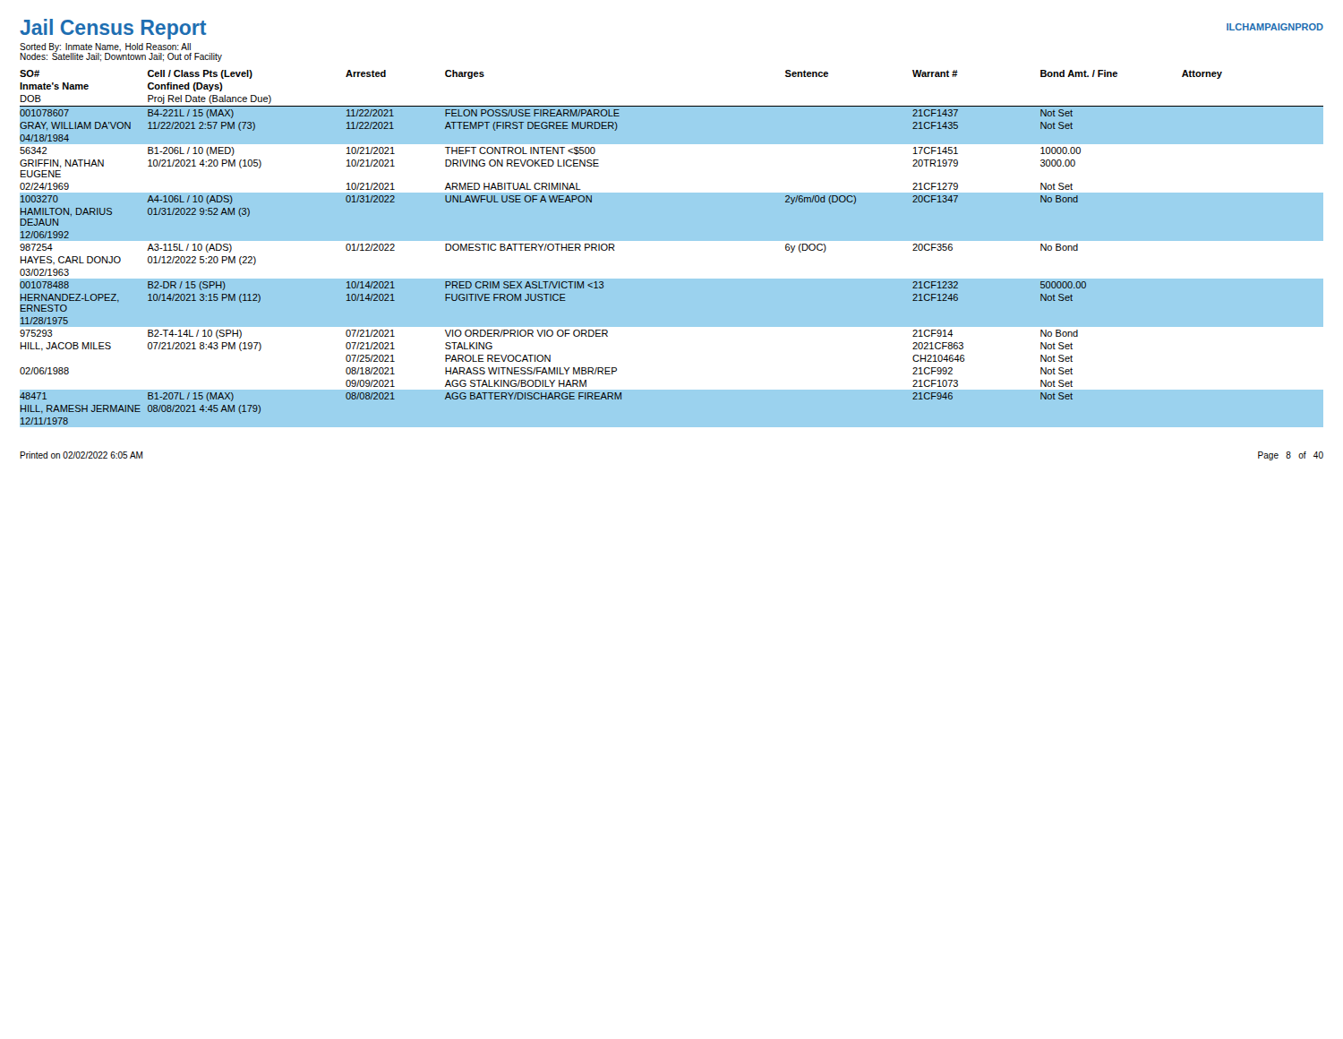ILCHAMPAIGNPROD
Jail Census Report
Sorted By: Inmate Name, Hold Reason: All
Nodes: Satellite Jail; Downtown Jail; Out of Facility
| SO# | Cell / Class Pts (Level) | Arrested | Charges | Sentence | Warrant # | Bond Amt. / Fine | Attorney |
| --- | --- | --- | --- | --- | --- | --- | --- |
| Inmate's Name | Confined (Days) | | | | | | |
| DOB | Proj Rel Date (Balance Due) | | | | | | |
| 001078607 | B4-221L / 15 (MAX) | 11/22/2021 | FELON POSS/USE FIREARM/PAROLE | | 21CF1437 | Not Set | |
| GRAY, WILLIAM DA'VON | 11/22/2021 2:57 PM (73) | 11/22/2021 | ATTEMPT (FIRST DEGREE MURDER) | | 21CF1435 | Not Set | |
| 04/18/1984 | | | | | | | |
| 56342 | B1-206L / 10 (MED) | 10/21/2021 | THEFT CONTROL INTENT <$500 | | 17CF1451 | 10000.00 | |
| GRIFFIN, NATHAN EUGENE | 10/21/2021 4:20 PM (105) | 10/21/2021 | DRIVING ON REVOKED LICENSE | | 20TR1979 | 3000.00 | |
| 02/24/1969 | | 10/21/2021 | ARMED HABITUAL CRIMINAL | | 21CF1279 | Not Set | |
| 1003270 | A4-106L / 10 (ADS) | 01/31/2022 | UNLAWFUL USE OF A WEAPON | 2y/6m/0d (DOC) | 20CF1347 | No Bond | |
| HAMILTON, DARIUS DEJAUN | 01/31/2022 9:52 AM (3) | | | | | | |
| 12/06/1992 | | | | | | | |
| 987254 | A3-115L / 10 (ADS) | 01/12/2022 | DOMESTIC BATTERY/OTHER PRIOR | 6y (DOC) | 20CF356 | No Bond | |
| HAYES, CARL DONJO | 01/12/2022 5:20 PM (22) | | | | | | |
| 03/02/1963 | | | | | | | |
| 001078488 | B2-DR / 15 (SPH) | 10/14/2021 | PRED CRIM SEX ASLT/VICTIM <13 | | 21CF1232 | 500000.00 | |
| HERNANDEZ-LOPEZ, ERNESTO | 10/14/2021 3:15 PM (112) | 10/14/2021 | FUGITIVE FROM JUSTICE | | 21CF1246 | Not Set | |
| 11/28/1975 | | | | | | | |
| 975293 | B2-T4-14L / 10 (SPH) | 07/21/2021 | VIO ORDER/PRIOR VIO OF ORDER | | 21CF914 | No Bond | |
| HILL, JACOB MILES | 07/21/2021 8:43 PM (197) | 07/21/2021 | STALKING | | 2021CF863 | Not Set | |
| | | 07/25/2021 | PAROLE REVOCATION | | CH2104646 | Not Set | |
| 02/06/1988 | | 08/18/2021 | HARASS WITNESS/FAMILY MBR/REP | | 21CF992 | Not Set | |
| | | 09/09/2021 | AGG STALKING/BODILY HARM | | 21CF1073 | Not Set | |
| 48471 | B1-207L / 15 (MAX) | 08/08/2021 | AGG BATTERY/DISCHARGE FIREARM | | 21CF946 | Not Set | |
| HILL, RAMESH JERMAINE | 08/08/2021 4:45 AM (179) | | | | | | |
| 12/11/1978 | | | | | | | |
Printed on 02/02/2022 6:05 AM Page 8 of 40